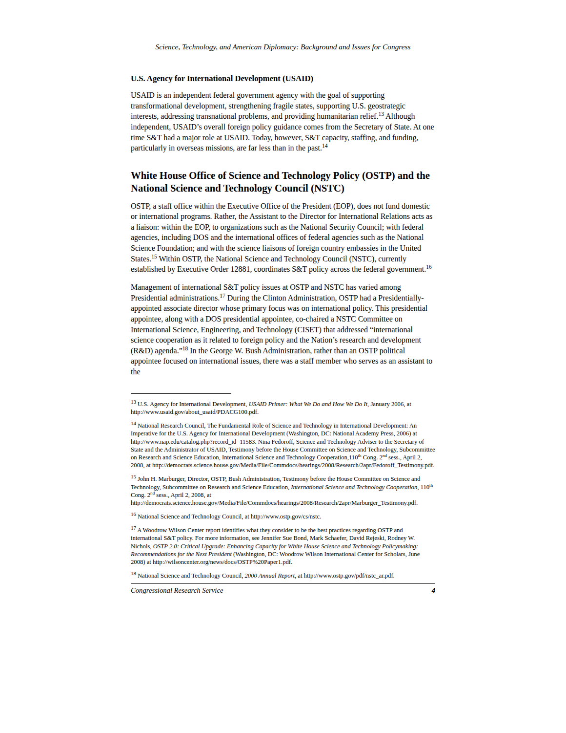Science, Technology, and American Diplomacy: Background and Issues for Congress
U.S. Agency for International Development (USAID)
USAID is an independent federal government agency with the goal of supporting transformational development, strengthening fragile states, supporting U.S. geostrategic interests, addressing transnational problems, and providing humanitarian relief.13 Although independent, USAID’s overall foreign policy guidance comes from the Secretary of State. At one time S&T had a major role at USAID. Today, however, S&T capacity, staffing, and funding, particularly in overseas missions, are far less than in the past.14
White House Office of Science and Technology Policy (OSTP) and the National Science and Technology Council (NSTC)
OSTP, a staff office within the Executive Office of the President (EOP), does not fund domestic or international programs. Rather, the Assistant to the Director for International Relations acts as a liaison: within the EOP, to organizations such as the National Security Council; with federal agencies, including DOS and the international offices of federal agencies such as the National Science Foundation; and with the science liaisons of foreign country embassies in the United States.15 Within OSTP, the National Science and Technology Council (NSTC), currently established by Executive Order 12881, coordinates S&T policy across the federal government.16
Management of international S&T policy issues at OSTP and NSTC has varied among Presidential administrations.17 During the Clinton Administration, OSTP had a Presidentially-appointed associate director whose primary focus was on international policy. This presidential appointee, along with a DOS presidential appointee, co-chaired a NSTC Committee on International Science, Engineering, and Technology (CISET) that addressed “international science cooperation as it related to foreign policy and the Nation’s research and development (R&D) agenda.”18 In the George W. Bush Administration, rather than an OSTP political appointee focused on international issues, there was a staff member who serves as an assistant to the
13 U.S. Agency for International Development, USAID Primer: What We Do and How We Do It, January 2006, at http://www.usaid.gov/about_usaid/PDACG100.pdf.
14 National Research Council, The Fundamental Role of Science and Technology in International Development: An Imperative for the U.S. Agency for International Development (Washington, DC: National Academy Press, 2006) at http://www.nap.edu/catalog.php?record_id=11583. Nina Fedoroff, Science and Technology Adviser to the Secretary of State and the Administrator of USAID, Testimony before the House Committee on Science and Technology, Subcommittee on Research and Science Education, International Science and Technology Cooperation,110th Cong. 2nd sess., April 2, 2008, at http://democrats.science.house.gov/Media/File/Commdocs/hearings/2008/Research/2apr/Fedoroff_Testimony.pdf.
15 John H. Marburger, Director, OSTP, Bush Administration, Testimony before the House Committee on Science and Technology, Subcommittee on Research and Science Education, International Science and Technology Cooperation, 110th Cong. 2nd sess., April 2, 2008, at http://democrats.science.house.gov/Media/File/Commdocs/hearings/2008/Research/2apr/Marburger_Testimony.pdf.
16 National Science and Technology Council, at http://www.ostp.gov/cs/nstc.
17 A Woodrow Wilson Center report identifies what they consider to be the best practices regarding OSTP and international S&T policy. For more information, see Jennifer Sue Bond, Mark Schaefer, David Rejeski, Rodney W. Nichols, OSTP 2.0: Critical Upgrade: Enhancing Capacity for White House Science and Technology Policymaking: Recommendations for the Next President (Washington, DC: Woodrow Wilson International Center for Scholars, June 2008) at http://wilsoncenter.org/news/docs/OSTP%20Paper1.pdf.
18 National Science and Technology Council, 2000 Annual Report, at http://www.ostp.gov/pdf/nstc_ar.pdf.
Congressional Research Service 4